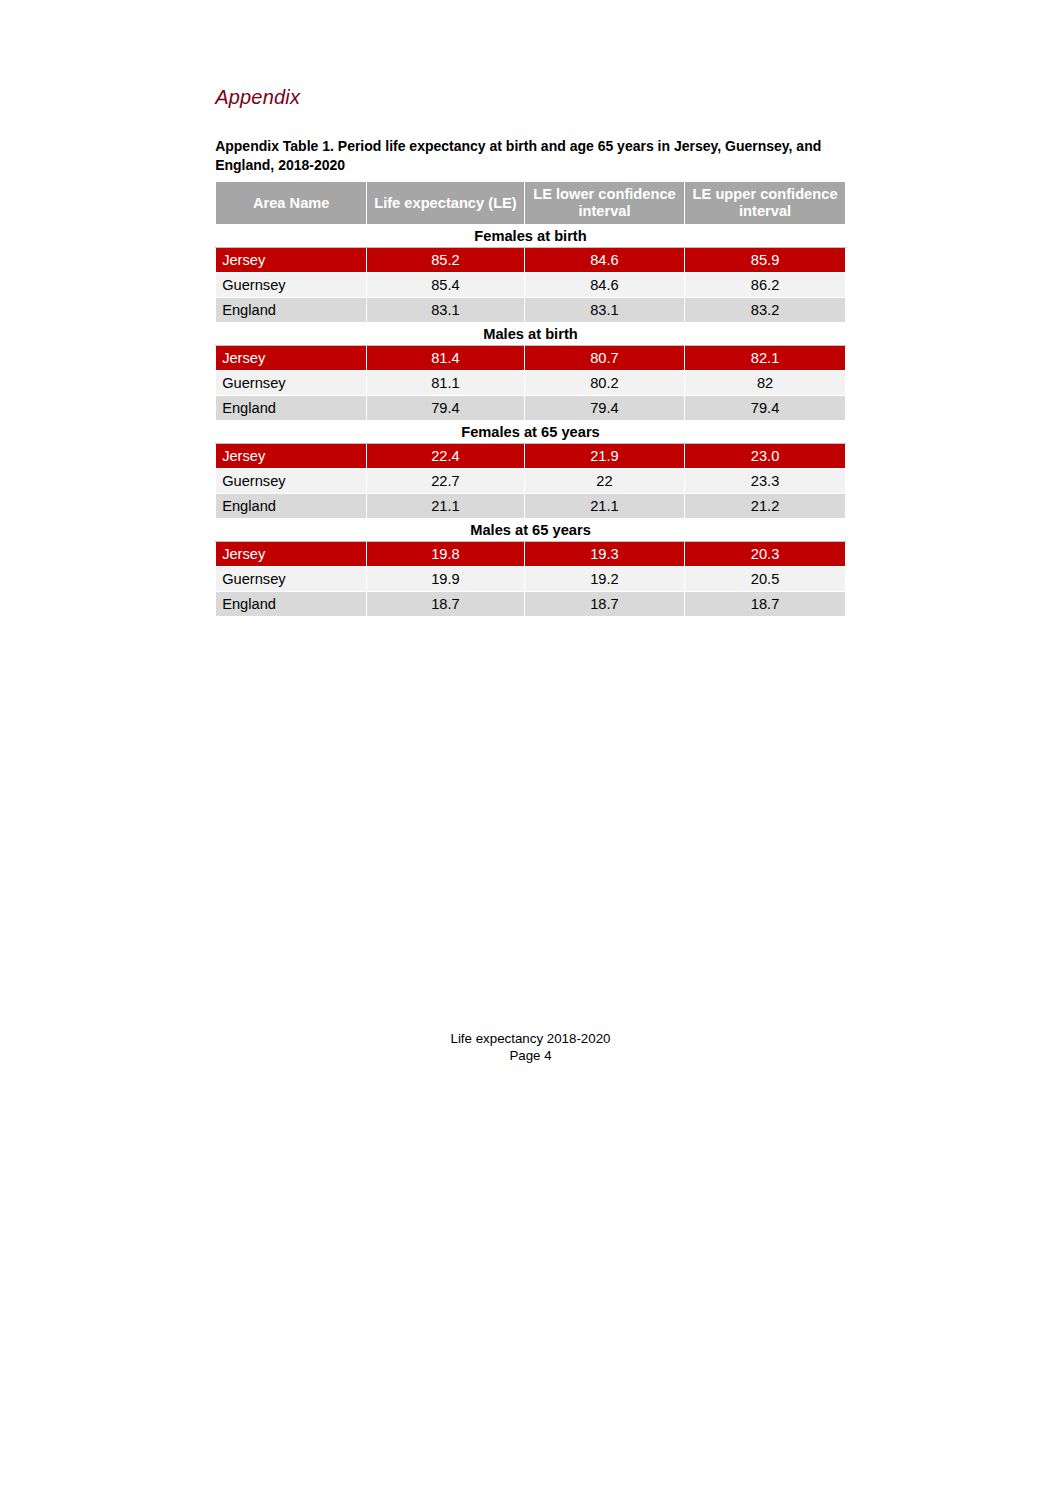Appendix
Appendix Table 1. Period life expectancy at birth and age 65 years in Jersey, Guernsey, and England, 2018-2020
| Area Name | Life expectancy (LE) | LE lower confidence interval | LE upper confidence interval |
| --- | --- | --- | --- |
| Females at birth |
| Jersey | 85.2 | 84.6 | 85.9 |
| Guernsey | 85.4 | 84.6 | 86.2 |
| England | 83.1 | 83.1 | 83.2 |
| Males at birth |
| Jersey | 81.4 | 80.7 | 82.1 |
| Guernsey | 81.1 | 80.2 | 82 |
| England | 79.4 | 79.4 | 79.4 |
| Females at 65 years |
| Jersey | 22.4 | 21.9 | 23.0 |
| Guernsey | 22.7 | 22 | 23.3 |
| England | 21.1 | 21.1 | 21.2 |
| Males at 65 years |
| Jersey | 19.8 | 19.3 | 20.3 |
| Guernsey | 19.9 | 19.2 | 20.5 |
| England | 18.7 | 18.7 | 18.7 |
Life expectancy 2018-2020
Page 4